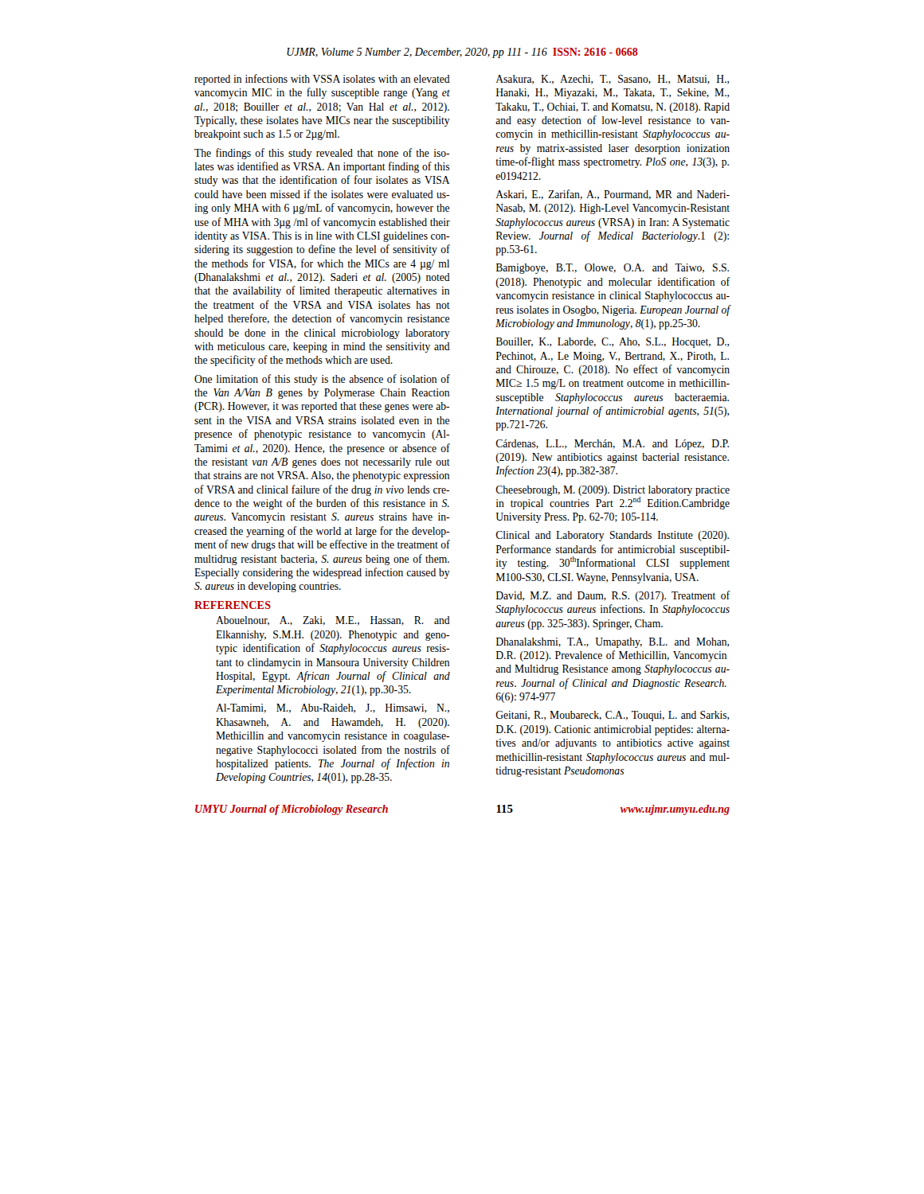UJMR, Volume 5 Number 2, December, 2020, pp 111 - 116 ISSN: 2616 - 0668
reported in infections with VSSA isolates with an elevated vancomycin MIC in the fully susceptible range (Yang et al., 2018; Bouiller et al., 2018; Van Hal et al., 2012). Typically, these isolates have MICs near the susceptibility breakpoint such as 1.5 or 2µg/ml.
The findings of this study revealed that none of the isolates was identified as VRSA. An important finding of this study was that the identification of four isolates as VISA could have been missed if the isolates were evaluated using only MHA with 6 µg/mL of vancomycin, however the use of MHA with 3µg /ml of vancomycin established their identity as VISA. This is in line with CLSI guidelines considering its suggestion to define the level of sensitivity of the methods for VISA, for which the MICs are 4 µg/ ml (Dhanalakshmi et al., 2012). Saderi et al. (2005) noted that the availability of limited therapeutic alternatives in the treatment of the VRSA and VISA isolates has not helped therefore, the detection of vancomycin resistance should be done in the clinical microbiology laboratory with meticulous care, keeping in mind the sensitivity and the specificity of the methods which are used.
One limitation of this study is the absence of isolation of the Van A/Van B genes by Polymerase Chain Reaction (PCR). However, it was reported that these genes were absent in the VISA and VRSA strains isolated even in the presence of phenotypic resistance to vancomycin (Al-Tamimi et al., 2020). Hence, the presence or absence of the resistant van A/B genes does not necessarily rule out that strains are not VRSA. Also, the phenotypic expression of VRSA and clinical failure of the drug in vivo lends credence to the weight of the burden of this resistance in S. aureus. Vancomycin resistant S. aureus strains have increased the yearning of the world at large for the development of new drugs that will be effective in the treatment of multidrug resistant bacteria, S. aureus being one of them. Especially considering the widespread infection caused by S. aureus in developing countries.
REFERENCES
Abouelnour, A., Zaki, M.E., Hassan, R. and Elkannishy, S.M.H. (2020). Phenotypic and genotypic identification of Staphylococcus aureus resistant to clindamycin in Mansoura University Children Hospital, Egypt. African Journal of Clinical and Experimental Microbiology, 21(1), pp.30-35.
Al-Tamimi, M., Abu-Raideh, J., Himsawi, N., Khasawneh, A. and Hawamdeh, H. (2020). Methicillin and vancomycin resistance in coagulase-negative Staphylococci isolated from the nostrils of hospitalized patients. The Journal of Infection in Developing Countries, 14(01), pp.28-35.
Asakura, K., Azechi, T., Sasano, H., Matsui, H., Hanaki, H., Miyazaki, M., Takata, T., Sekine, M., Takaku, T., Ochiai, T. and Komatsu, N. (2018). Rapid and easy detection of low-level resistance to vancomycin in methicillin-resistant Staphylococcus aureus by matrix-assisted laser desorption ionization time-of-flight mass spectrometry. PloS one, 13(3), p. e0194212.
Askari, E., Zarifan, A., Pourmand, MR and Naderi-Nasab, M. (2012). High-Level Vancomycin-Resistant Staphylococcus aureus (VRSA) in Iran: A Systematic Review. Journal of Medical Bacteriology.1 (2): pp.53-61.
Bamigboye, B.T., Olowe, O.A. and Taiwo, S.S. (2018). Phenotypic and molecular identification of vancomycin resistance in clinical Staphylococcus aureus isolates in Osogbo, Nigeria. European Journal of Microbiology and Immunology, 8(1), pp.25-30.
Bouiller, K., Laborde, C., Aho, S.L., Hocquet, D., Pechinot, A., Le Moing, V., Bertrand, X., Piroth, L. and Chirouze, C. (2018). No effect of vancomycin MIC≥ 1.5 mg/L on treatment outcome in methicillin-susceptible Staphylococcus aureus bacteraemia. International journal of antimicrobial agents, 51(5), pp.721-726.
Cárdenas, L.L., Merchán, M.A. and López, D.P. (2019). New antibiotics against bacterial resistance. Infection 23(4), pp.382-387.
Cheesebrough, M. (2009). District laboratory practice in tropical countries Part 2.2nd Edition.Cambridge University Press. Pp. 62-70; 105-114.
Clinical and Laboratory Standards Institute (2020). Performance standards for antimicrobial susceptibility testing. 30thInformational CLSI supplement M100-S30, CLSI. Wayne, Pennsylvania, USA.
David, M.Z. and Daum, R.S. (2017). Treatment of Staphylococcus aureus infections. In Staphylococcus aureus (pp. 325-383). Springer, Cham.
Dhanalakshmi, T.A., Umapathy, B.L. and Mohan, D.R. (2012). Prevalence of Methicillin, Vancomycin and Multidrug Resistance among Staphylococcus aureus. Journal of Clinical and Diagnostic Research. 6(6): 974-977
Geitani, R., Moubareck, C.A., Touqui, L. and Sarkis, D.K. (2019). Cationic antimicrobial peptides: alternatives and/or adjuvants to antibiotics active against methicillin-resistant Staphylococcus aureus and multidrug-resistant Pseudomonas
UMYU Journal of Microbiology Research
115
www.ujmr.umyu.edu.ng